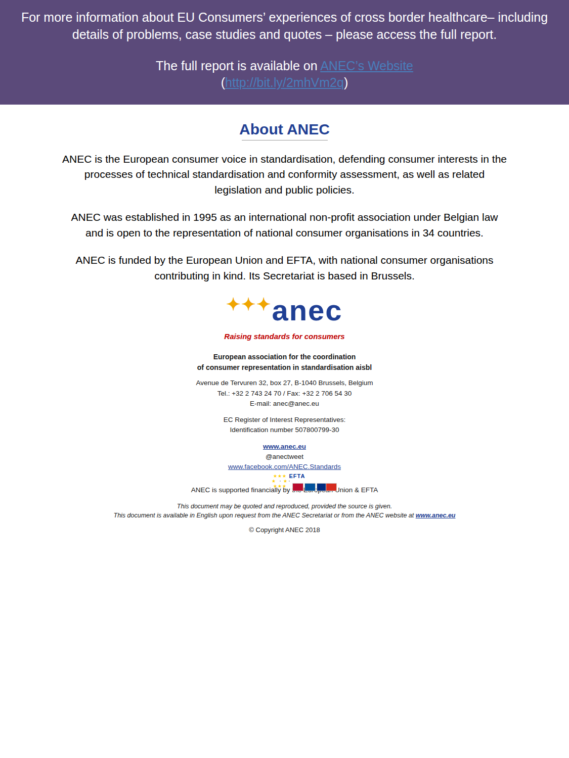For more information about EU Consumers’ experiences of cross border healthcare– including details of problems, case studies and quotes – please access the full report.
The full report is available on ANEC’s Website
(http://bit.ly/2mhVm2q)
About ANEC
ANEC is the European consumer voice in standardisation, defending consumer interests in the processes of technical standardisation and conformity assessment, as well as related legislation and public policies.
ANEC was established in 1995 as an international non-profit association under Belgian law and is open to the representation of national consumer organisations in 34 countries.
ANEC is funded by the European Union and EFTA, with national consumer organisations contributing in kind. Its Secretariat is based in Brussels.
✦✦✦anec
Raising standards for consumers
European association for the coordination
of consumer representation in standardisation aisbl
Avenue de Tervuren 32, box 27, B-1040 Brussels, Belgium
Tel.: +32 2 743 24 70 / Fax: +32 2 706 54 30
E-mail: anec@anec.eu
EC Register of Interest Representatives:
Identification number 507800799-30
www.anec.eu
@anectweet
www.facebook.com/ANEC.Standards
★★★
★ ★
★★★ EFTA
ANEC is supported financially by the European Union & EFTA
This document may be quoted and reproduced, provided the source is given.
This document is available in English upon request from the ANEC Secretariat or from the ANEC website at www.anec.eu
© Copyright ANEC 2018